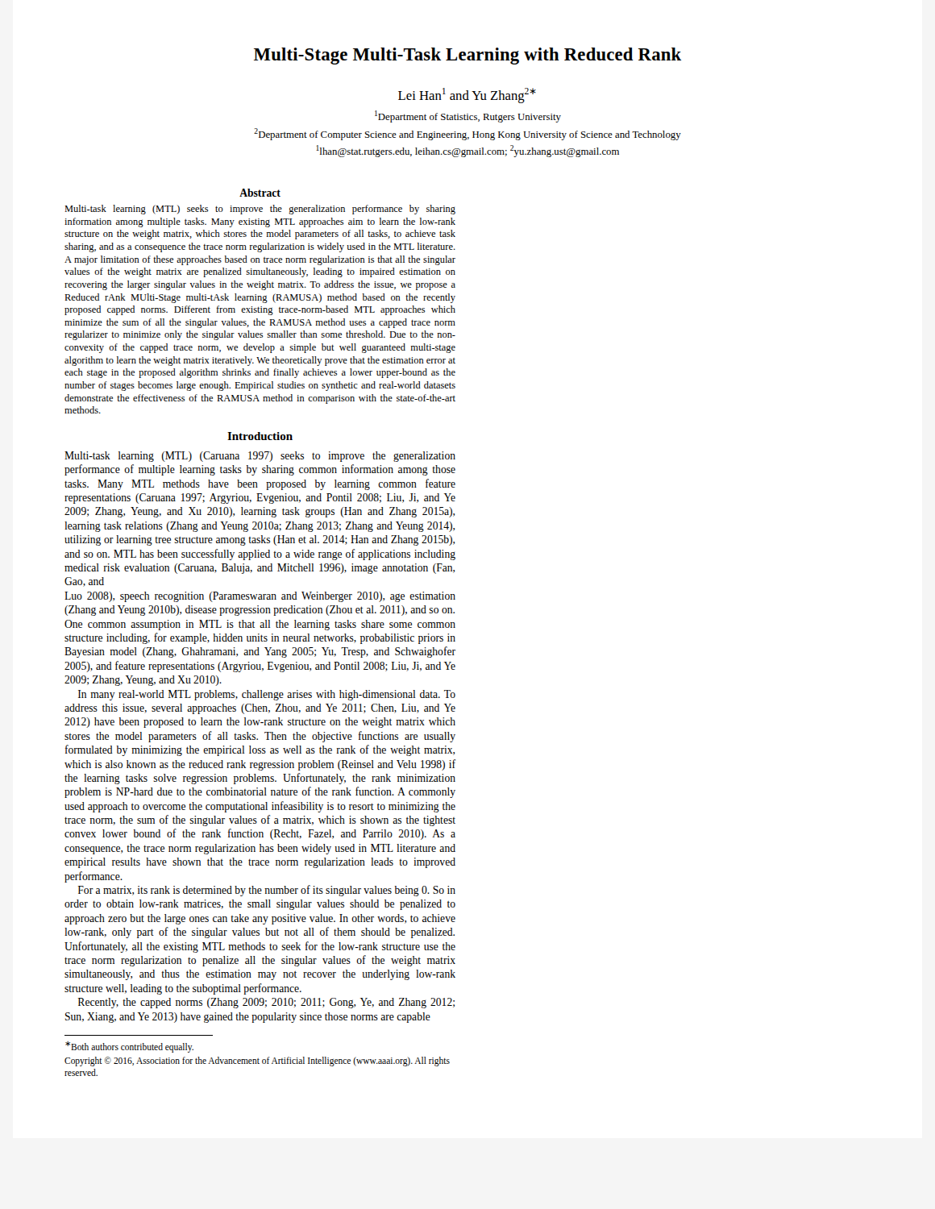Multi-Stage Multi-Task Learning with Reduced Rank
Lei Han1 and Yu Zhang2∗
1Department of Statistics, Rutgers University
2Department of Computer Science and Engineering, Hong Kong University of Science and Technology
1lhan@stat.rutgers.edu, leihan.cs@gmail.com; 2yu.zhang.ust@gmail.com
Abstract
Multi-task learning (MTL) seeks to improve the generalization performance by sharing information among multiple tasks. Many existing MTL approaches aim to learn the low-rank structure on the weight matrix, which stores the model parameters of all tasks, to achieve task sharing, and as a consequence the trace norm regularization is widely used in the MTL literature. A major limitation of these approaches based on trace norm regularization is that all the singular values of the weight matrix are penalized simultaneously, leading to impaired estimation on recovering the larger singular values in the weight matrix. To address the issue, we propose a Reduced rAnk MUlti-Stage multi-tAsk learning (RAMUSA) method based on the recently proposed capped norms. Different from existing trace-norm-based MTL approaches which minimize the sum of all the singular values, the RAMUSA method uses a capped trace norm regularizer to minimize only the singular values smaller than some threshold. Due to the non-convexity of the capped trace norm, we develop a simple but well guaranteed multi-stage algorithm to learn the weight matrix iteratively. We theoretically prove that the estimation error at each stage in the proposed algorithm shrinks and finally achieves a lower upper-bound as the number of stages becomes large enough. Empirical studies on synthetic and real-world datasets demonstrate the effectiveness of the RAMUSA method in comparison with the state-of-the-art methods.
Introduction
Multi-task learning (MTL) (Caruana 1997) seeks to improve the generalization performance of multiple learning tasks by sharing common information among those tasks. Many MTL methods have been proposed by learning common feature representations (Caruana 1997; Argyriou, Evgeniou, and Pontil 2008; Liu, Ji, and Ye 2009; Zhang, Yeung, and Xu 2010), learning task groups (Han and Zhang 2015a), learning task relations (Zhang and Yeung 2010a; Zhang 2013; Zhang and Yeung 2014), utilizing or learning tree structure among tasks (Han et al. 2014; Han and Zhang 2015b), and so on. MTL has been successfully applied to a wide range of applications including medical risk evaluation (Caruana, Baluja, and Mitchell 1996), image annotation (Fan, Gao, and
Luo 2008), speech recognition (Parameswaran and Weinberger 2010), age estimation (Zhang and Yeung 2010b), disease progression predication (Zhou et al. 2011), and so on. One common assumption in MTL is that all the learning tasks share some common structure including, for example, hidden units in neural networks, probabilistic priors in Bayesian model (Zhang, Ghahramani, and Yang 2005; Yu, Tresp, and Schwaighofer 2005), and feature representations (Argyriou, Evgeniou, and Pontil 2008; Liu, Ji, and Ye 2009; Zhang, Yeung, and Xu 2010).
In many real-world MTL problems, challenge arises with high-dimensional data. To address this issue, several approaches (Chen, Zhou, and Ye 2011; Chen, Liu, and Ye 2012) have been proposed to learn the low-rank structure on the weight matrix which stores the model parameters of all tasks. Then the objective functions are usually formulated by minimizing the empirical loss as well as the rank of the weight matrix, which is also known as the reduced rank regression problem (Reinsel and Velu 1998) if the learning tasks solve regression problems. Unfortunately, the rank minimization problem is NP-hard due to the combinatorial nature of the rank function. A commonly used approach to overcome the computational infeasibility is to resort to minimizing the trace norm, the sum of the singular values of a matrix, which is shown as the tightest convex lower bound of the rank function (Recht, Fazel, and Parrilo 2010). As a consequence, the trace norm regularization has been widely used in MTL literature and empirical results have shown that the trace norm regularization leads to improved performance.
For a matrix, its rank is determined by the number of its singular values being 0. So in order to obtain low-rank matrices, the small singular values should be penalized to approach zero but the large ones can take any positive value. In other words, to achieve low-rank, only part of the singular values but not all of them should be penalized. Unfortunately, all the existing MTL methods to seek for the low-rank structure use the trace norm regularization to penalize all the singular values of the weight matrix simultaneously, and thus the estimation may not recover the underlying low-rank structure well, leading to the suboptimal performance.
Recently, the capped norms (Zhang 2009; 2010; 2011; Gong, Ye, and Zhang 2012; Sun, Xiang, and Ye 2013) have gained the popularity since those norms are capable
∗Both authors contributed equally.
Copyright © 2016, Association for the Advancement of Artificial Intelligence (www.aaai.org). All rights reserved.